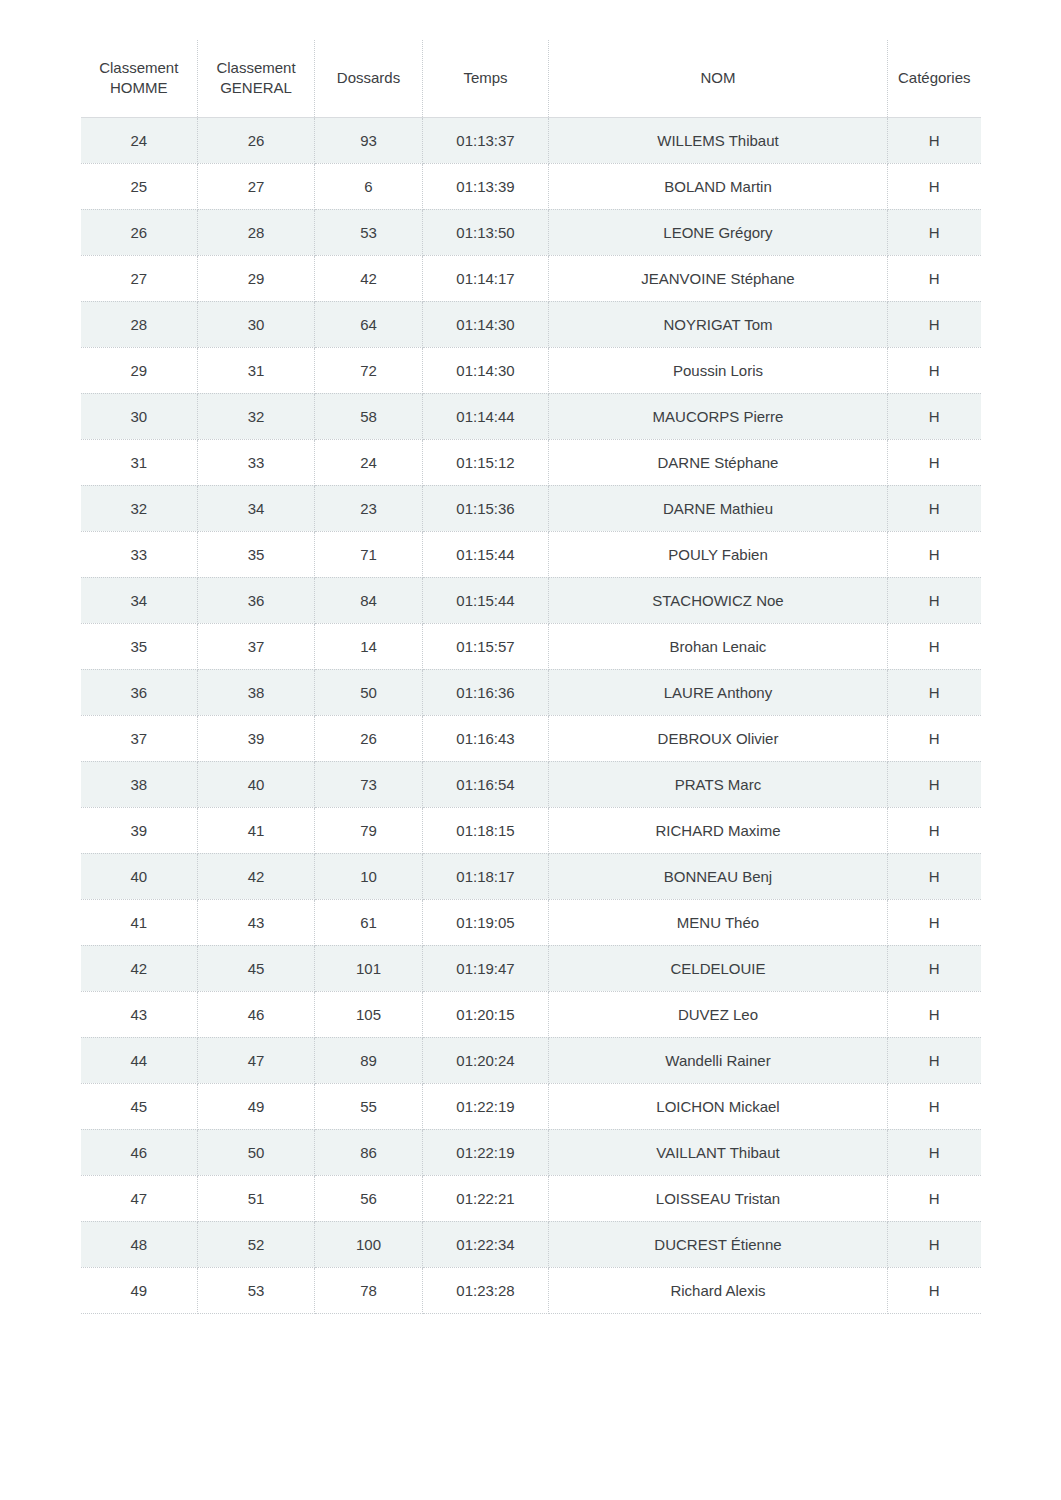| Classement HOMME | Classement GENERAL | Dossards | Temps | NOM | Catégories |
| --- | --- | --- | --- | --- | --- |
| 24 | 26 | 93 | 01:13:37 | WILLEMS Thibaut | H |
| 25 | 27 | 6 | 01:13:39 | BOLAND Martin | H |
| 26 | 28 | 53 | 01:13:50 | LEONE Grégory | H |
| 27 | 29 | 42 | 01:14:17 | JEANVOINE Stéphane | H |
| 28 | 30 | 64 | 01:14:30 | NOYRIGAT Tom | H |
| 29 | 31 | 72 | 01:14:30 | Poussin Loris | H |
| 30 | 32 | 58 | 01:14:44 | MAUCORPS Pierre | H |
| 31 | 33 | 24 | 01:15:12 | DARNE Stéphane | H |
| 32 | 34 | 23 | 01:15:36 | DARNE Mathieu | H |
| 33 | 35 | 71 | 01:15:44 | POULY Fabien | H |
| 34 | 36 | 84 | 01:15:44 | STACHOWICZ Noe | H |
| 35 | 37 | 14 | 01:15:57 | Brohan Lenaic | H |
| 36 | 38 | 50 | 01:16:36 | LAURE Anthony | H |
| 37 | 39 | 26 | 01:16:43 | DEBROUX Olivier | H |
| 38 | 40 | 73 | 01:16:54 | PRATS Marc | H |
| 39 | 41 | 79 | 01:18:15 | RICHARD Maxime | H |
| 40 | 42 | 10 | 01:18:17 | BONNEAU Benj | H |
| 41 | 43 | 61 | 01:19:05 | MENU Théo | H |
| 42 | 45 | 101 | 01:19:47 | CELDELOUIE | H |
| 43 | 46 | 105 | 01:20:15 | DUVEZ Leo | H |
| 44 | 47 | 89 | 01:20:24 | Wandelli Rainer | H |
| 45 | 49 | 55 | 01:22:19 | LOICHON Mickael | H |
| 46 | 50 | 86 | 01:22:19 | VAILLANT Thibaut | H |
| 47 | 51 | 56 | 01:22:21 | LOISSEAU Tristan | H |
| 48 | 52 | 100 | 01:22:34 | DUCREST Étienne | H |
| 49 | 53 | 78 | 01:23:28 | Richard Alexis | H |